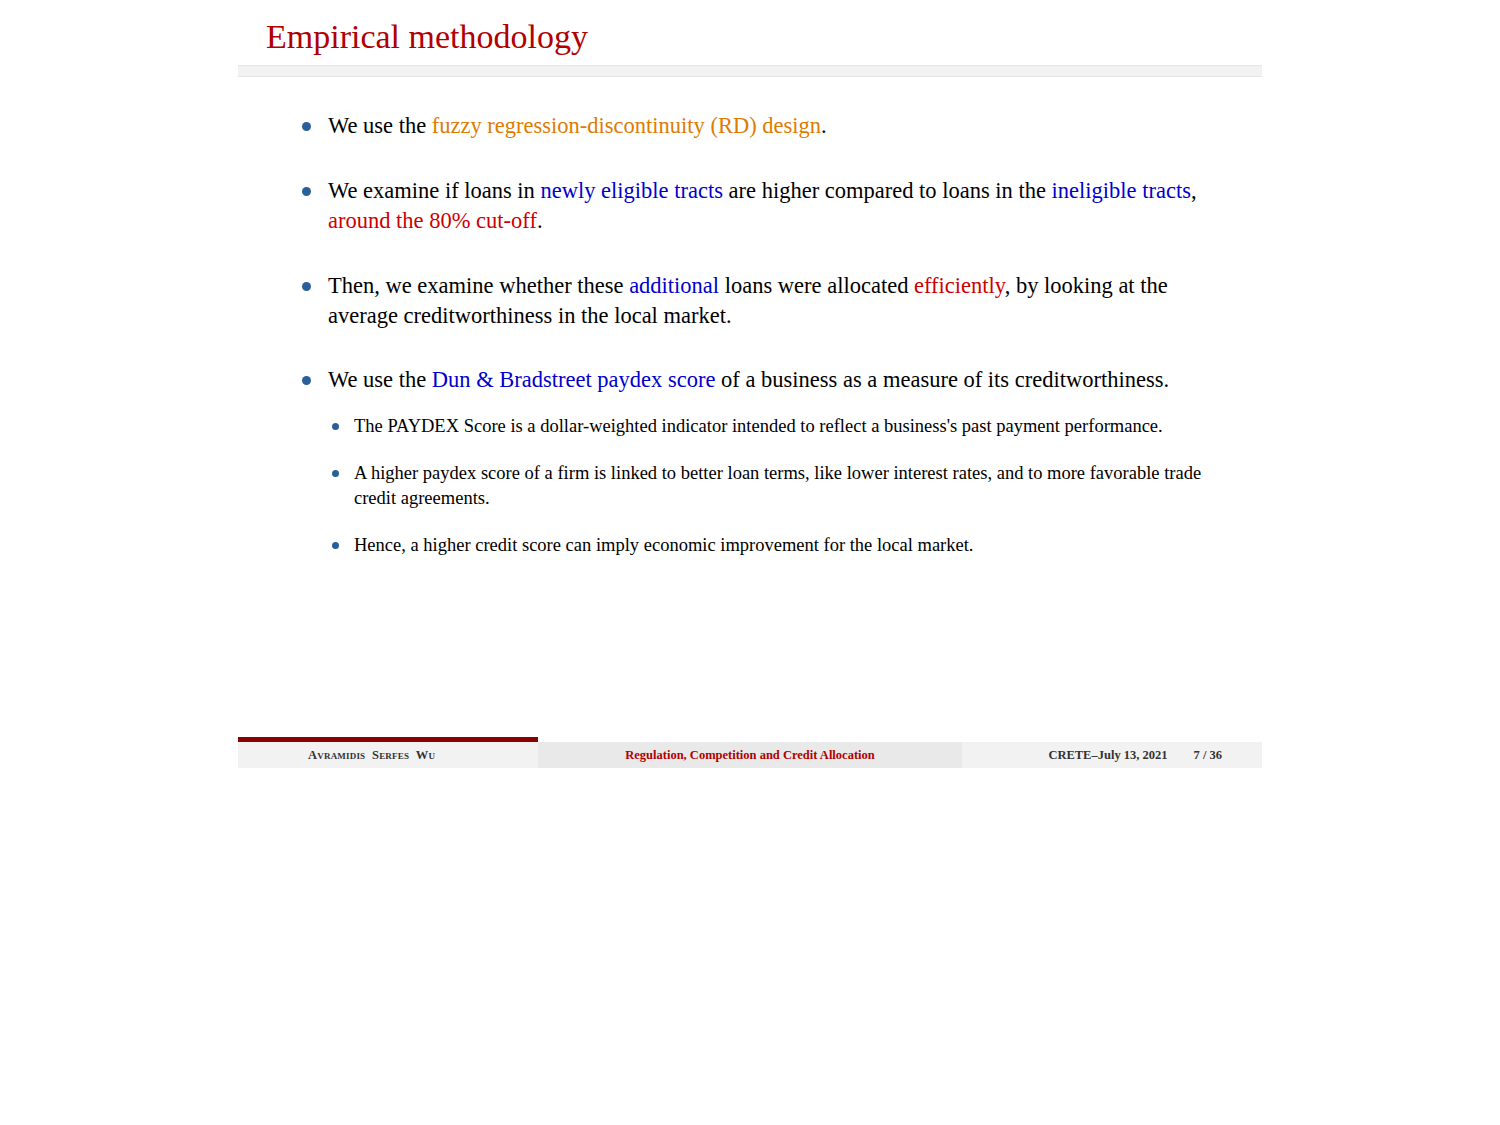Empirical methodology
We use the fuzzy regression-discontinuity (RD) design.
We examine if loans in newly eligible tracts are higher compared to loans in the ineligible tracts, around the 80% cut-off.
Then, we examine whether these additional loans were allocated efficiently, by looking at the average creditworthiness in the local market.
We use the Dun & Bradstreet paydex score of a business as a measure of its creditworthiness.
The PAYDEX Score is a dollar-weighted indicator intended to reflect a business's past payment performance.
A higher paydex score of a firm is linked to better loan terms, like lower interest rates, and to more favorable trade credit agreements.
Hence, a higher credit score can imply economic improvement for the local market.
Avramidis Serfes Wu
Regulation, Competition and Credit Allocation
CRETE–July 13, 20217 / 36